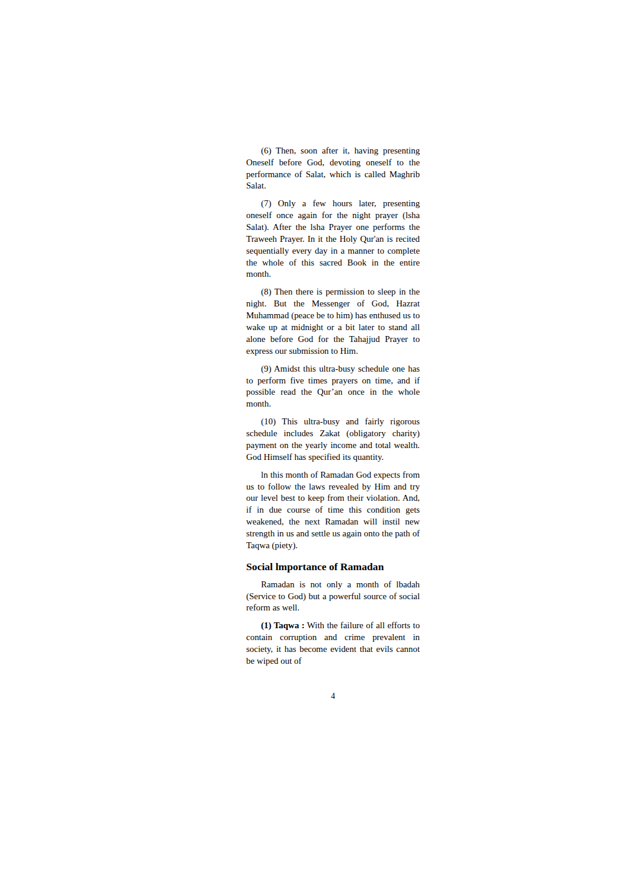(6) Then, soon after it, having presenting Oneself before God, devoting oneself to the performance of Salat, which is called Maghrib Salat.
(7) Only a few hours later, presenting oneself once again for the night prayer (lsha Salat). After the lsha Prayer one performs the Traweeh Prayer. In it the Holy Qur'an is recited sequentially every day in a manner to complete the whole of this sacred Book in the entire month.
(8) Then there is permission to sleep in the night. But the Messenger of God, Hazrat Muhammad (peace be to him) has enthused us to wake up at midnight or a bit later to stand all alone before God for the Tahajjud Prayer to express our submission to Him.
(9) Amidst this ultra-busy schedule one has to perform five times prayers on time, and if possible read the Qur’an once in the whole month.
(10) This ultra-busy and fairly rigorous schedule includes Zakat (obligatory charity) payment on the yearly income and total wealth. God Himself has specified its quantity.
ln this month of Ramadan God expects from us to follow the laws revealed by Him and try our level best to keep from their violation. And, if in due course of time this condition gets weakened, the next Ramadan will instil new strength in us and settle us again onto the path of Taqwa (piety).
Social lmportance of Ramadan
Ramadan is not only a month of lbadah (Service to God) but a powerful source of social reform as well.
(1) Taqwa : With the failure of all efforts to contain corruption and crime prevalent in society, it has become evident that evils cannot be wiped out of
4